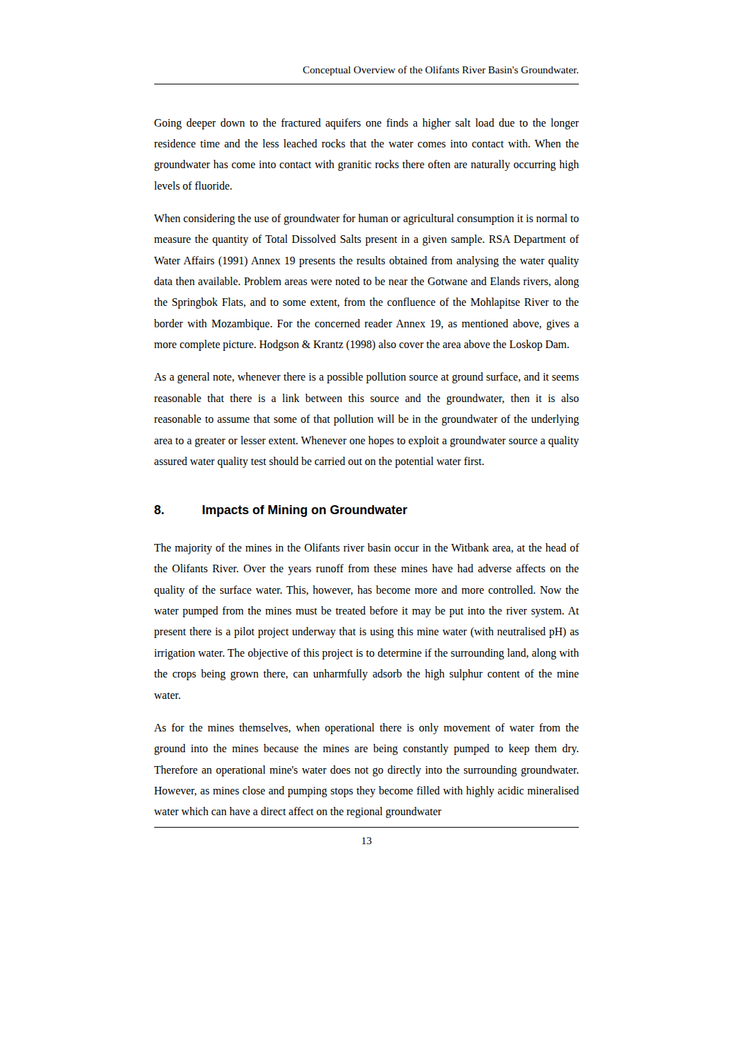Conceptual Overview of the Olifants River Basin's Groundwater.
Going deeper down to the fractured aquifers one finds a higher salt load due to the longer residence time and the less leached rocks that the water comes into contact with. When the groundwater has come into contact with granitic rocks there often are naturally occurring high levels of fluoride.
When considering the use of groundwater for human or agricultural consumption it is normal to measure the quantity of Total Dissolved Salts present in a given sample. RSA Department of Water Affairs (1991) Annex 19 presents the results obtained from analysing the water quality data then available. Problem areas were noted to be near the Gotwane and Elands rivers, along the Springbok Flats, and to some extent, from the confluence of the Mohlapitse River to the border with Mozambique. For the concerned reader Annex 19, as mentioned above, gives a more complete picture. Hodgson & Krantz (1998) also cover the area above the Loskop Dam.
As a general note, whenever there is a possible pollution source at ground surface, and it seems reasonable that there is a link between this source and the groundwater, then it is also reasonable to assume that some of that pollution will be in the groundwater of the underlying area to a greater or lesser extent. Whenever one hopes to exploit a groundwater source a quality assured water quality test should be carried out on the potential water first.
8. Impacts of Mining on Groundwater
The majority of the mines in the Olifants river basin occur in the Witbank area, at the head of the Olifants River. Over the years runoff from these mines have had adverse affects on the quality of the surface water. This, however, has become more and more controlled. Now the water pumped from the mines must be treated before it may be put into the river system. At present there is a pilot project underway that is using this mine water (with neutralised pH) as irrigation water. The objective of this project is to determine if the surrounding land, along with the crops being grown there, can unharmfully adsorb the high sulphur content of the mine water.
As for the mines themselves, when operational there is only movement of water from the ground into the mines because the mines are being constantly pumped to keep them dry. Therefore an operational mine's water does not go directly into the surrounding groundwater. However, as mines close and pumping stops they become filled with highly acidic mineralised water which can have a direct affect on the regional groundwater
13